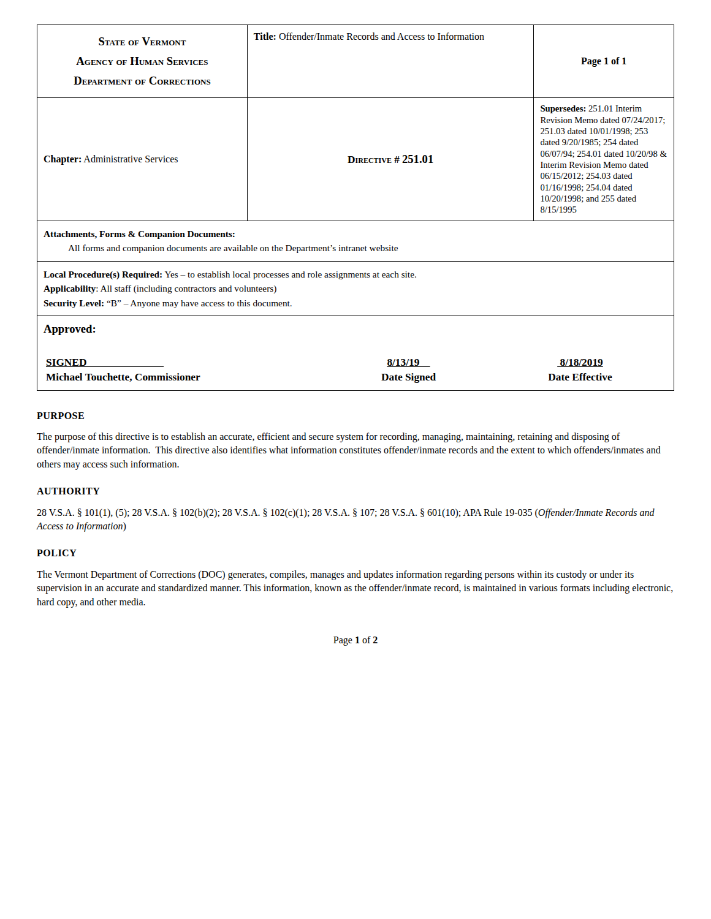| State of Vermont Agency of Human Services Department of Corrections | Title: Offender/Inmate Records and Access to Information | Page 1 of 1 |
| Chapter: Administrative Services | Directive # 251.01 | Supersedes: 251.01 Interim Revision Memo dated 07/24/2017; 251.03 dated 10/01/1998; 253 dated 9/20/1985; 254 dated 06/07/94; 254.01 dated 10/20/98 & Interim Revision Memo dated 06/15/2012; 254.03 dated 01/16/1998; 254.04 dated 10/20/1998; and 255 dated 8/15/1995 |
| Attachments, Forms & Companion Documents: All forms and companion documents are available on the Department’s intranet website |
| Local Procedure(s) Required: Yes – to establish local processes and role assignments at each site. Applicability : All staff (including contractors and volunteers) Security Level: “B” – Anyone may have access to this document. |
| Approved: / SIGNED / 8/13/19 / 8/18/2019 / / Michael Touchette, Commissioner / Date Signed / Date Effective / |
PURPOSE
The purpose of this directive is to establish an accurate, efficient and secure system for recording, managing, maintaining, retaining and disposing of offender/inmate information. This directive also identifies what information constitutes offender/inmate records and the extent to which offenders/inmates and others may access such information.
AUTHORITY
28 V.S.A. § 101(1), (5); 28 V.S.A. § 102(b)(2); 28 V.S.A. § 102(c)(1); 28 V.S.A. § 107; 28 V.S.A. § 601(10); APA Rule 19-035 (Offender/Inmate Records and Access to Information)
POLICY
The Vermont Department of Corrections (DOC) generates, compiles, manages and updates information regarding persons within its custody or under its supervision in an accurate and standardized manner. This information, known as the offender/inmate record, is maintained in various formats including electronic, hard copy, and other media.
Page 1 of 2